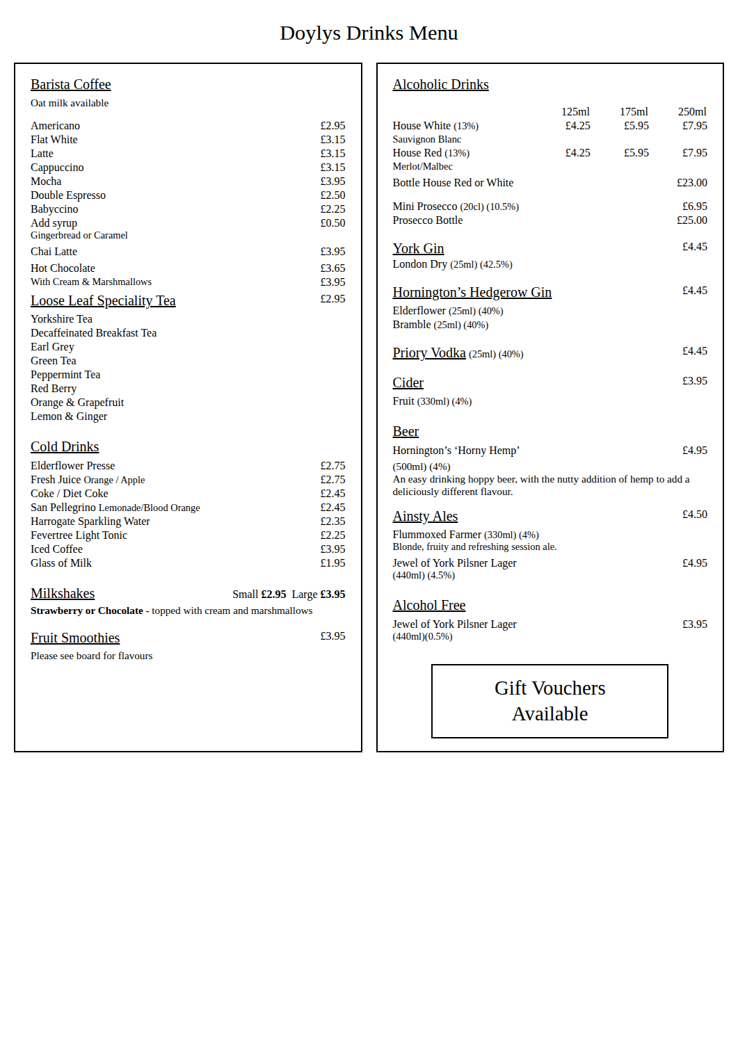Doylys Drinks Menu
Barista Coffee
Oat milk available
| Americano | £2.95 |
| Flat White | £3.15 |
| Latte | £3.15 |
| Cappuccino | £3.15 |
| Mocha | £3.95 |
| Double Espresso | £2.50 |
| Babyccino | £2.25 |
| Add syrup Gingerbread or Caramel | £0.50 |
| Chai Latte | £3.95 |
| Hot Chocolate | £3.65 |
| With Cream & Marshmallows | £3.95 |
| Loose Leaf Speciality Tea | £2.95 |
Yorkshire Tea
Decaffeinated Breakfast Tea
Earl Grey
Green Tea
Peppermint Tea
Red Berry
Orange & Grapefruit
Lemon & Ginger
Cold Drinks
| Elderflower Presse | £2.75 |
| Fresh Juice Orange / Apple | £2.75 |
| Coke / Diet Coke | £2.45 |
| San Pellegrino Lemonade/Blood Orange | £2.45 |
| Harrogate Sparkling Water | £2.35 |
| Fevertree Light Tonic | £2.25 |
| Iced Coffee | £3.95 |
| Glass of Milk | £1.95 |
Milkshakes
Small £2.95 Large £3.95
Strawberry or Chocolate - topped with cream and marshmallows
| Fruit Smoothies | £3.95 |
Please see board for flavours
Alcoholic Drinks
| | 125ml | 175ml | 250ml |
| --- | --- | --- | --- |
| House White (13%) | £4.25 | £5.95 | £7.95 |
| Sauvignon Blanc | | | |
| House Red (13%) | £4.25 | £5.95 | £7.95 |
| Merlot/Malbec | | | |
| Bottle House Red or White | £23.00 |
| Mini Prosecco (20cl) (10.5%) | £6.95 |
| Prosecco Bottle | £25.00 |
| York Gin | £4.45 |
| London Dry (25ml) (42.5%) | |
| Hornington’s Hedgerow Gin | £4.45 |
| Elderflower (25ml) (40%) | |
| Bramble (25ml) (40%) | |
| Priory Vodka (25ml) (40%) | £4.45 |
| Cider | £3.95 |
| Fruit (330ml) (4%) | |
Beer
| Hornington’s ‘Horny Hemp’ | £4.95 |
(500ml) (4%)
An easy drinking hoppy beer, with the nutty addition of hemp to add a deliciously different flavour.
| Ainsty Ales | £4.50 |
| Flummoxed Farmer (330ml) (4%) Blonde, fruity and refreshing session ale. | |
| Jewel of York Pilsner Lager (440ml) (4.5%) | £4.95 |
Alcohol Free
| Jewel of York Pilsner Lager (440ml)(0.5%) | £3.95 |
Gift Vouchers
Available